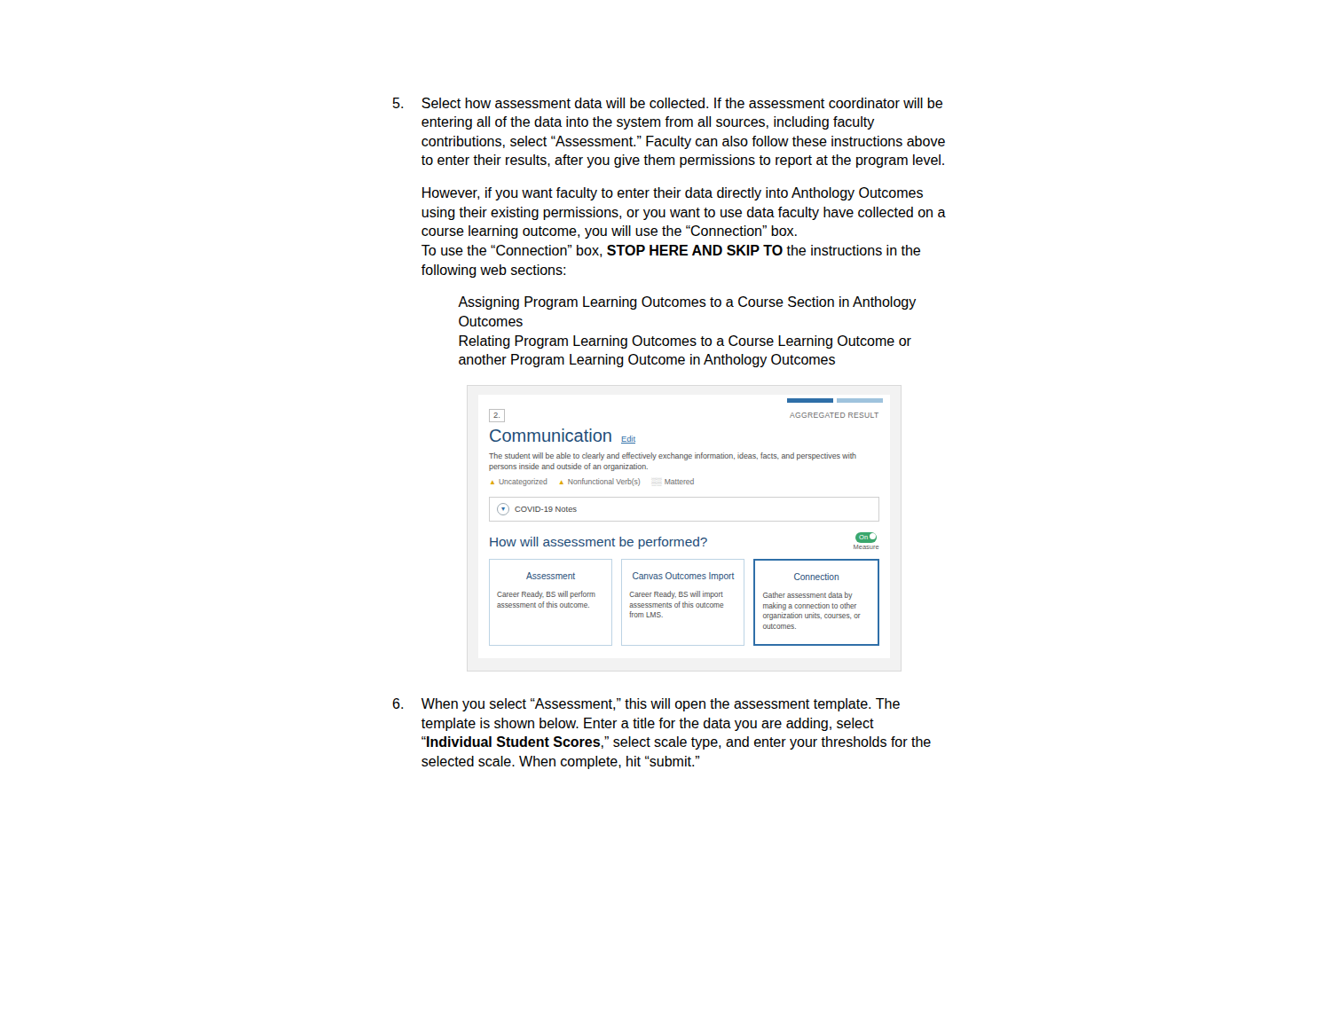5.
Select how assessment data will be collected. If the assessment coordinator will be entering all of the data into the system from all sources, including faculty contributions, select “Assessment.” Faculty can also follow these instructions above to enter their results, after you give them permissions to report at the program level.
However, if you want faculty to enter their data directly into Anthology Outcomes using their existing permissions, or you want to use data faculty have collected on a course learning outcome, you will use the “Connection” box.
To use the “Connection” box, STOP HERE AND SKIP TO the instructions in the following web sections:
Assigning Program Learning Outcomes to a Course Section in Anthology Outcomes
Relating Program Learning Outcomes to a Course Learning Outcome or another Program Learning Outcome in Anthology Outcomes
2. AGGREGATED RESULT
Communication Edit
The student will be able to clearly and effectively exchange information, ideas, facts, and perspectives with persons inside and outside of an organization.
Uncategorized Nonfunctional Verb(s) Mattered
▾ COVID-19 Notes
How will assessment be performed?
On
Measure
Assessment
Career Ready, BS will perform assessment of this outcome.
Canvas Outcomes Import
Career Ready, BS will import assessments of this outcome from LMS.
Connection
Gather assessment data by making a connection to other organization units, courses, or outcomes.
6.
When you select “Assessment,” this will open the assessment template. The template is shown below. Enter a title for the data you are adding, select “Individual Student Scores,” select scale type, and enter your thresholds for the selected scale. When complete, hit “submit.”